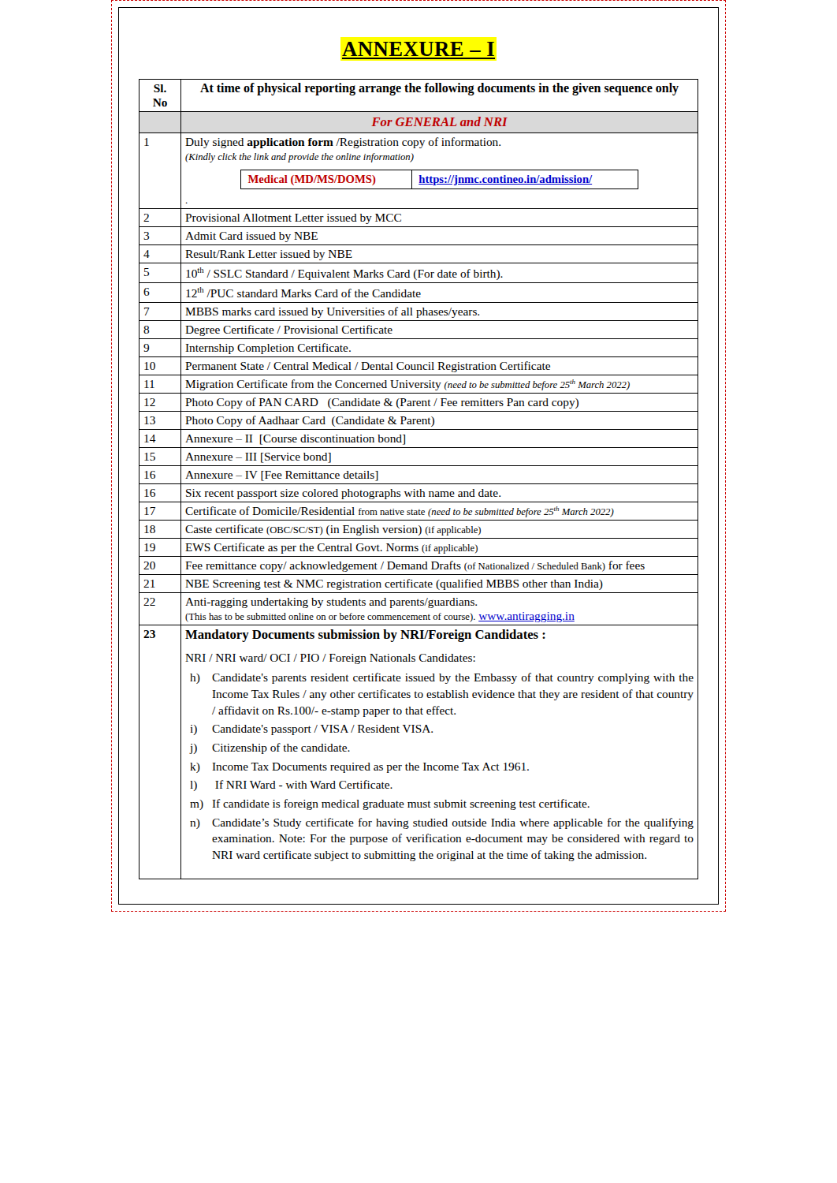ANNEXURE – I
| Sl. No | At time of physical reporting arrange the following documents in the given sequence only |
| --- | --- |
| | For GENERAL and NRI |
| 1 | Duly signed application form /Registration copy of information. (Kindly click the link and provide the online information) Medical (MD/MS/DOMS) https://jnmc.contineo.in/admission/ . |
| 2 | Provisional Allotment Letter issued by MCC |
| 3 | Admit Card issued by NBE |
| 4 | Result/Rank Letter issued by NBE |
| 5 | 10 th / SSLC Standard / Equivalent Marks Card (For date of birth). |
| 6 | 12 th /PUC standard Marks Card of the Candidate |
| 7 | MBBS marks card issued by Universities of all phases/years. |
| 8 | Degree Certificate / Provisional Certificate |
| 9 | Internship Completion Certificate. |
| 10 | Permanent State / Central Medical / Dental Council Registration Certificate |
| 11 | Migration Certificate from the Concerned University (need to be submitted before 25 th March 2022) |
| 12 | Photo Copy of PAN CARD (Candidate & (Parent / Fee remitters Pan card copy) |
| 13 | Photo Copy of Aadhaar Card (Candidate & Parent) |
| 14 | Annexure – II [Course discontinuation bond] |
| 15 | Annexure – III [Service bond] |
| 16 | Annexure – IV [Fee Remittance details] |
| 16 | Six recent passport size colored photographs with name and date. |
| 17 | Certificate of Domicile/Residential from native state (need to be submitted before 25 th March 2022) |
| 18 | Caste certificate (OBC/SC/ST) (in English version) (if applicable) |
| 19 | EWS Certificate as per the Central Govt. Norms (if applicable) |
| 20 | Fee remittance copy/ acknowledgement / Demand Drafts (of Nationalized / Scheduled Bank) for fees |
| 21 | NBE Screening test & NMC registration certificate (qualified MBBS other than India) |
| 22 | Anti-ragging undertaking by students and parents/guardians. (This has to be submitted online on or before commencement of course). www.antiragging.in |
| 23 | Mandatory Documents submission by NRI/Foreign Candidates : NRI / NRI ward/ OCI / PIO / Foreign Nationals Candidates: h) Candidate's parents resident certificate issued by the Embassy of that country complying with the Income Tax Rules / any other certificates to establish evidence that they are resident of that country / affidavit on Rs.100/- e-stamp paper to that effect. i) Candidate's passport / VISA / Resident VISA. j) Citizenship of the candidate. k) Income Tax Documents required as per the Income Tax Act 1961. l) If NRI Ward - with Ward Certificate. m) If candidate is foreign medical graduate must submit screening test certificate. n) Candidate’s Study certificate for having studied outside India where applicable for the qualifying examination. Note: For the purpose of verification e-document may be considered with regard to NRI ward certificate subject to submitting the original at the time of taking the admission. |